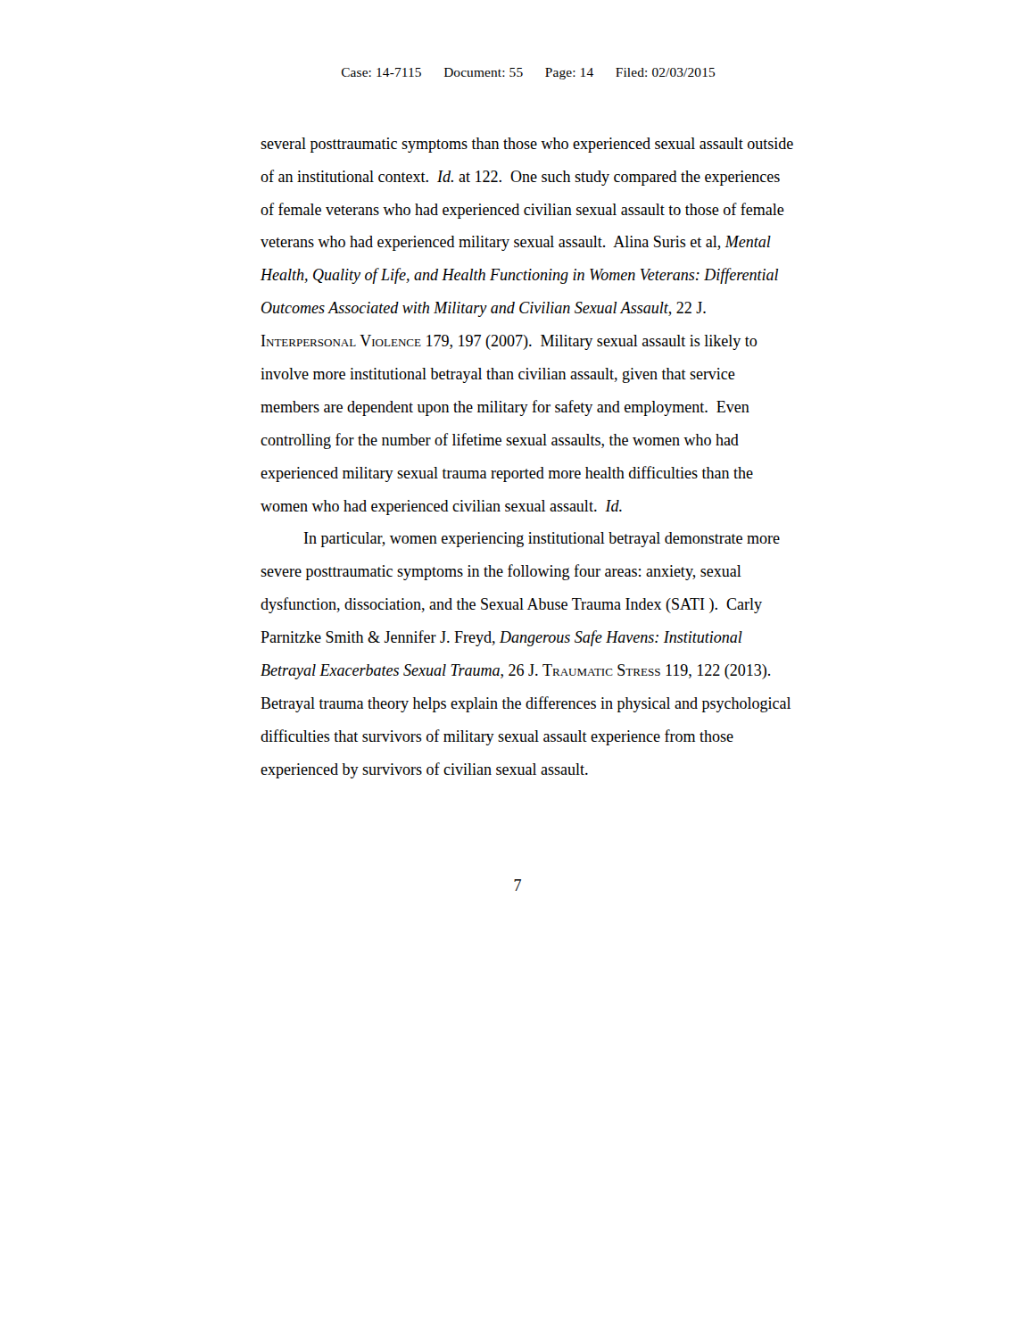Case: 14-7115 Document: 55 Page: 14 Filed: 02/03/2015
several posttraumatic symptoms than those who experienced sexual assault outside of an institutional context. Id. at 122. One such study compared the experiences of female veterans who had experienced civilian sexual assault to those of female veterans who had experienced military sexual assault. Alina Suris et al, Mental Health, Quality of Life, and Health Functioning in Women Veterans: Differential Outcomes Associated with Military and Civilian Sexual Assault, 22 J. Interpersonal Violence 179, 197 (2007). Military sexual assault is likely to involve more institutional betrayal than civilian assault, given that service members are dependent upon the military for safety and employment. Even controlling for the number of lifetime sexual assaults, the women who had experienced military sexual trauma reported more health difficulties than the women who had experienced civilian sexual assault. Id.
In particular, women experiencing institutional betrayal demonstrate more severe posttraumatic symptoms in the following four areas: anxiety, sexual dysfunction, dissociation, and the Sexual Abuse Trauma Index (SATI ). Carly Parnitzke Smith & Jennifer J. Freyd, Dangerous Safe Havens: Institutional Betrayal Exacerbates Sexual Trauma, 26 J. Traumatic Stress 119, 122 (2013). Betrayal trauma theory helps explain the differences in physical and psychological difficulties that survivors of military sexual assault experience from those experienced by survivors of civilian sexual assault.
7